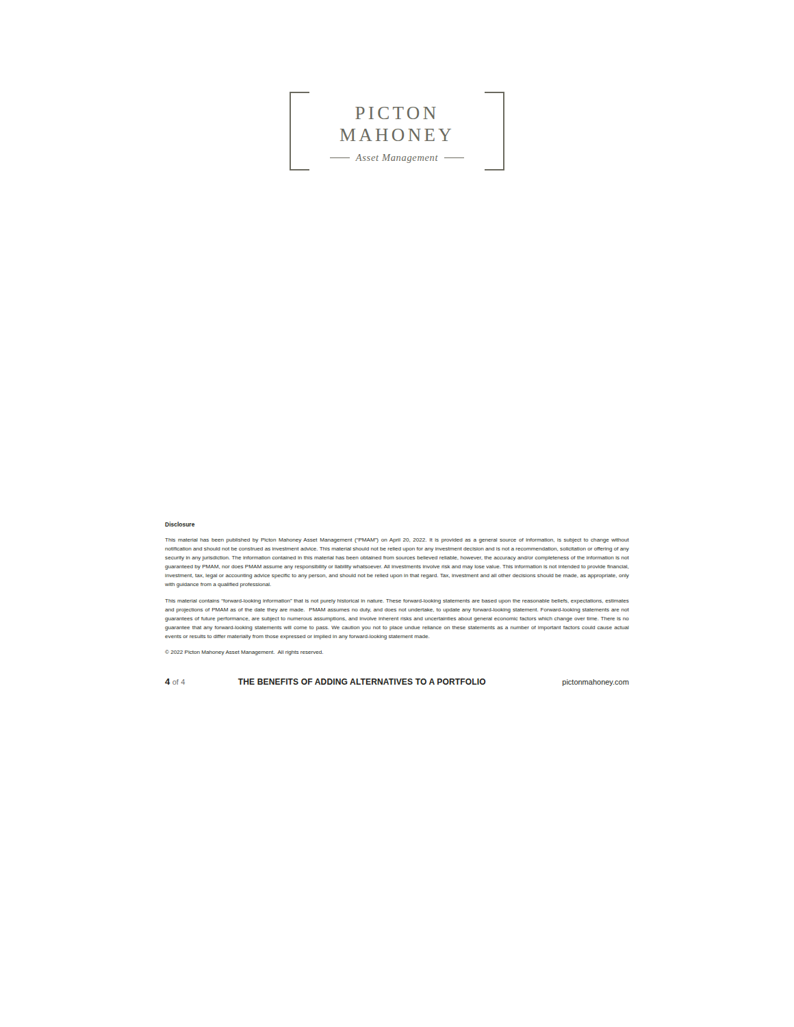PICTON
MAHONEY
Asset Management
Disclosure
This material has been published by Picton Mahoney Asset Management (“PMAM”) on April 20, 2022. It is provided as a general source of information, is subject to change without notification and should not be construed as investment advice. This material should not be relied upon for any investment decision and is not a recommendation, solicitation or offering of any security in any jurisdiction. The information contained in this material has been obtained from sources believed reliable, however, the accuracy and/or completeness of the information is not guaranteed by PMAM, nor does PMAM assume any responsibility or liability whatsoever. All investments involve risk and may lose value. This information is not intended to provide financial, investment, tax, legal or accounting advice specific to any person, and should not be relied upon in that regard. Tax, investment and all other decisions should be made, as appropriate, only with guidance from a qualified professional.
This material contains “forward-looking information” that is not purely historical in nature. These forward-looking statements are based upon the reasonable beliefs, expectations, estimates and projections of PMAM as of the date they are made. PMAM assumes no duty, and does not undertake, to update any forward-looking statement. Forward-looking statements are not guarantees of future performance, are subject to numerous assumptions, and involve inherent risks and uncertainties about general economic factors which change over time. There is no guarantee that any forward-looking statements will come to pass. We caution you not to place undue reliance on these statements as a number of important factors could cause actual events or results to differ materially from those expressed or implied in any forward-looking statement made.
© 2022 Picton Mahoney Asset Management. All rights reserved.
4 of 4
The Benefits of Adding Alternatives to a Portfolio
pictonmahoney.com